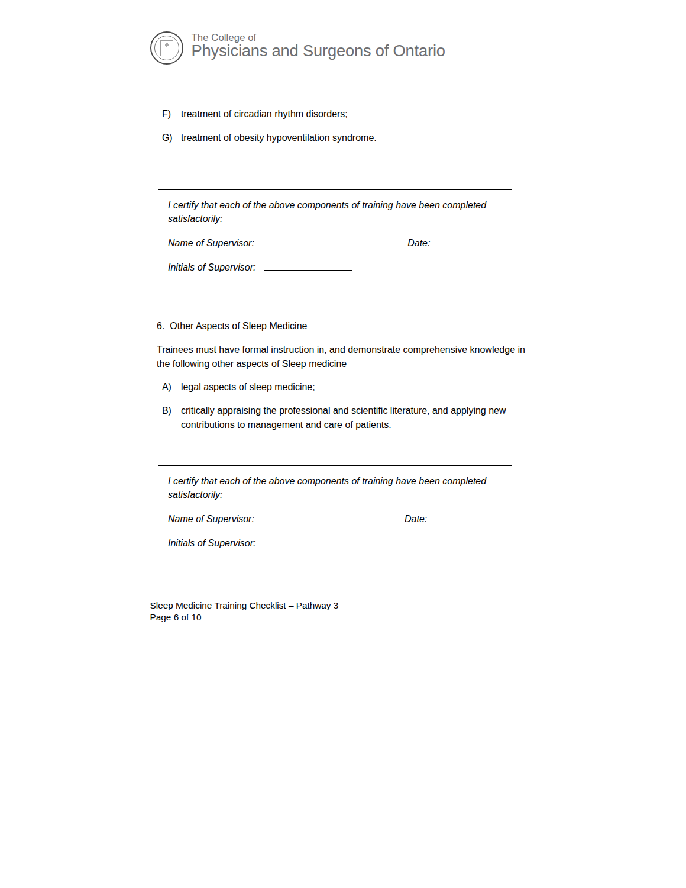The College of
Physicians and Surgeons of Ontario
F) treatment of circadian rhythm disorders;
G) treatment of obesity hypoventilation syndrome.
I certify that each of the above components of training have been completed satisfactorily:
Name of Supervisor: Date:
Initials of Supervisor:
6. Other Aspects of Sleep Medicine
Trainees must have formal instruction in, and demonstrate comprehensive knowledge in the following other aspects of Sleep medicine
A) legal aspects of sleep medicine;
B) critically appraising the professional and scientific literature, and applying new contributions to management and care of patients.
I certify that each of the above components of training have been completed satisfactorily:
Name of Supervisor: Date:
Initials of Supervisor:
Sleep Medicine Training Checklist – Pathway 3
Page 6 of 10